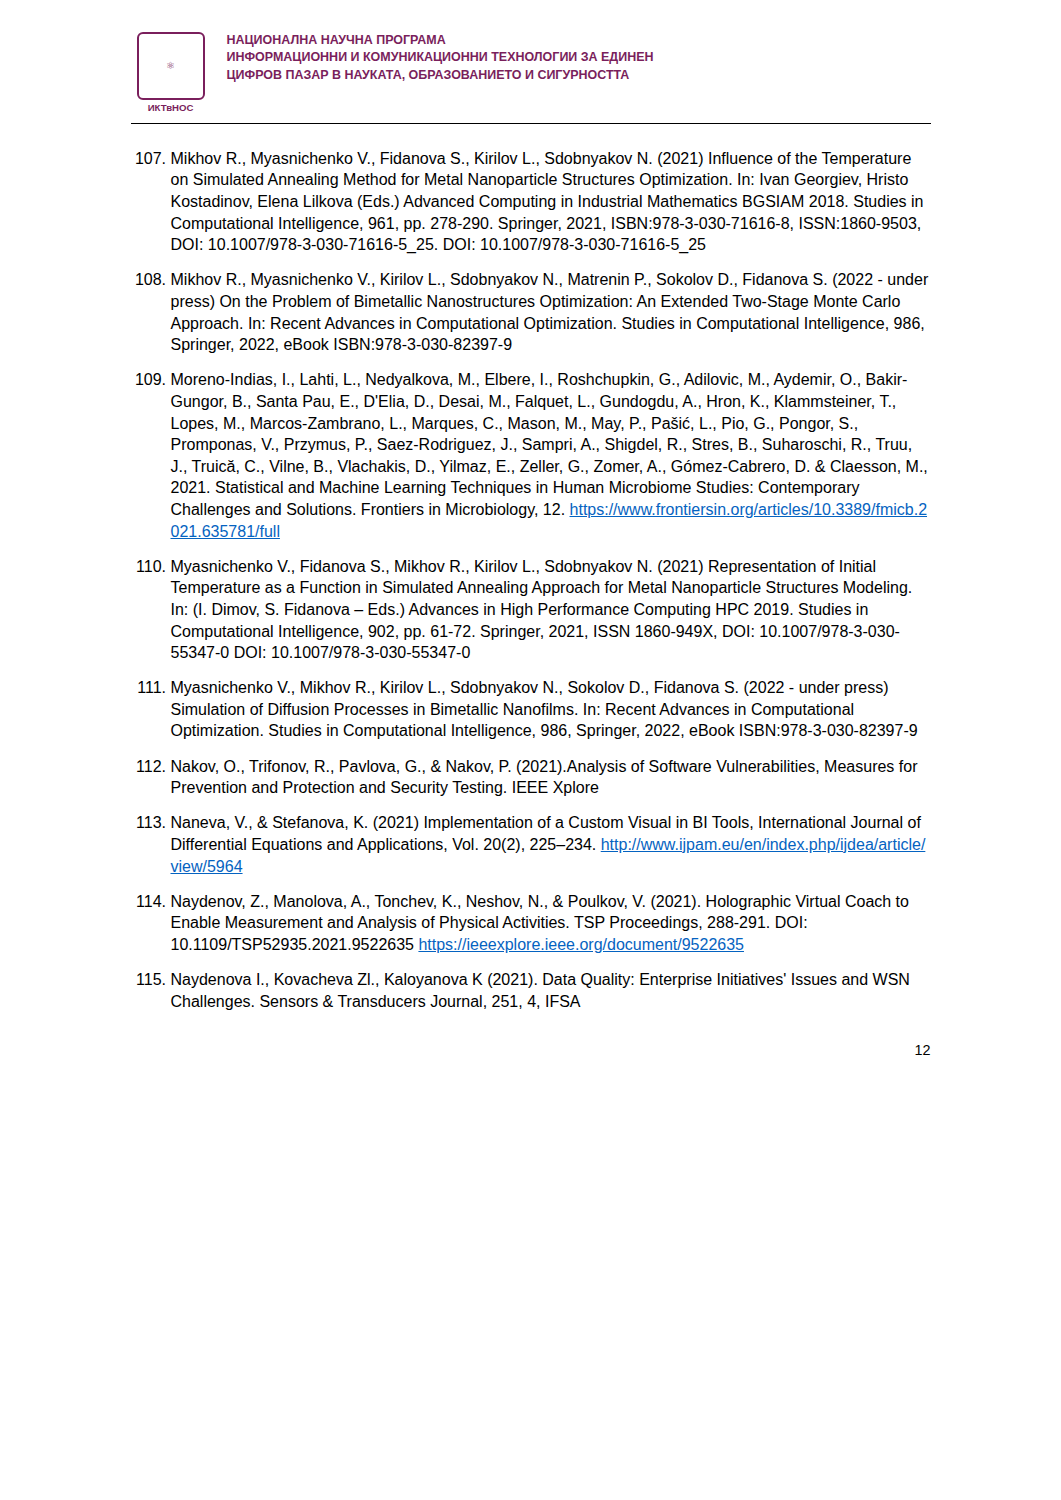⚛
ИКТвНОС
Национална научна програма
Информационни и комуникационни технологии за единен
цифров пазар в науката, образованието и сигурността
Mikhov R., Myasnichenko V., Fidanova S., Kirilov L., Sdobnyakov N. (2021) Influence of the Temperature on Simulated Annealing Method for Metal Nanoparticle Structures Optimization. In: Ivan Georgiev, Hristo Kostadinov, Elena Lilkova (Eds.) Advanced Computing in Industrial Mathematics BGSIAM 2018. Studies in Computational Intelligence, 961, pp. 278-290. Springer, 2021, ISBN:978-3-030-71616-8, ISSN:1860-9503, DOI: 10.1007/978-3-030-71616-5_25. DOI: 10.1007/978-3-030-71616-5_25
Mikhov R., Myasnichenko V., Kirilov L., Sdobnyakov N., Matrenin P., Sokolov D., Fidanova S. (2022 - under press) On the Problem of Bimetallic Nanostructures Optimization: An Extended Two-Stage Monte Carlo Approach. In: Recent Advances in Computational Optimization. Studies in Computational Intelligence, 986, Springer, 2022, eBook ISBN:978-3-030-82397-9
Moreno-Indias, I., Lahti, L., Nedyalkova, M., Elbere, I., Roshchupkin, G., Adilovic, M., Aydemir, O., Bakir-Gungor, B., Santa Pau, E., D'Elia, D., Desai, M., Falquet, L., Gundogdu, A., Hron, K., Klammsteiner, T., Lopes, M., Marcos-Zambrano, L., Marques, C., Mason, M., May, P., Pašić, L., Pio, G., Pongor, S., Promponas, V., Przymus, P., Saez-Rodriguez, J., Sampri, A., Shigdel, R., Stres, B., Suharoschi, R., Truu, J., Truică, C., Vilne, B., Vlachakis, D., Yilmaz, E., Zeller, G., Zomer, A., Gómez-Cabrero, D. & Claesson, M., 2021. Statistical and Machine Learning Techniques in Human Microbiome Studies: Contemporary Challenges and Solutions. Frontiers in Microbiology, 12. https://www.frontiersin.org/articles/10.3389/fmicb.2021.635781/full
Myasnichenko V., Fidanova S., Mikhov R., Kirilov L., Sdobnyakov N. (2021) Representation of Initial Temperature as a Function in Simulated Annealing Approach for Metal Nanoparticle Structures Modeling. In: (I. Dimov, S. Fidanova – Eds.) Advances in High Performance Computing HPC 2019. Studies in Computational Intelligence, 902, pp. 61-72. Springer, 2021, ISSN 1860-949X, DOI: 10.1007/978-3-030-55347-0 DOI: 10.1007/978-3-030-55347-0
Myasnichenko V., Mikhov R., Kirilov L., Sdobnyakov N., Sokolov D., Fidanova S. (2022 - under press) Simulation of Diffusion Processes in Bimetallic Nanofilms. In: Recent Advances in Computational Optimization. Studies in Computational Intelligence, 986, Springer, 2022, eBook ISBN:978-3-030-82397-9
Nakov, O., Trifonov, R., Pavlova, G., & Nakov, P. (2021).Analysis of Software Vulnerabilities, Measures for Prevention and Protection and Security Testing. IEEE Xplore
Naneva, V., & Stefanova, K. (2021) Implementation of a Custom Visual in BI Tools, International Journal of Differential Equations and Applications, Vol. 20(2), 225–234. http://www.ijpam.eu/en/index.php/ijdea/article/view/5964
Naydenov, Z., Manolova, A., Tonchev, K., Neshov, N., & Poulkov, V. (2021). Holographic Virtual Coach to Enable Measurement and Analysis of Physical Activities. TSP Proceedings, 288-291. DOI: 10.1109/TSP52935.2021.9522635 https://ieeexplore.ieee.org/document/9522635
Naydenova I., Kovacheva Zl., Kaloyanova K (2021). Data Quality: Enterprise Initiatives' Issues and WSN Challenges. Sensors & Transducers Journal, 251, 4, IFSA
12